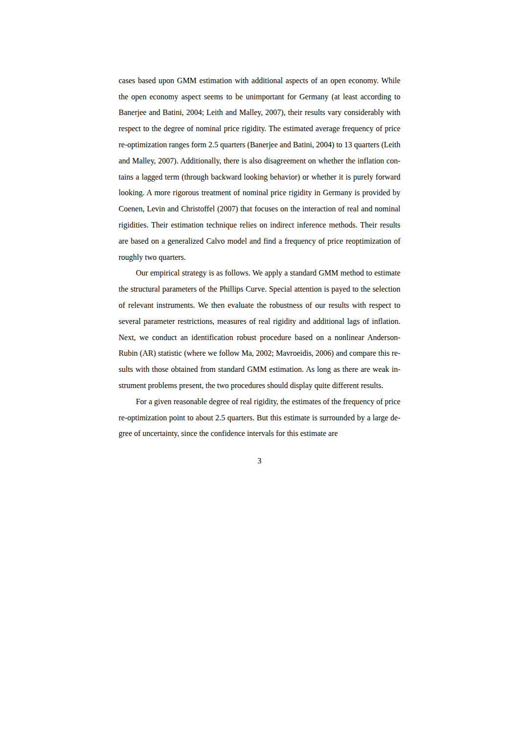cases based upon GMM estimation with additional aspects of an open economy. While the open economy aspect seems to be unimportant for Germany (at least according to Banerjee and Batini, 2004; Leith and Malley, 2007), their results vary considerably with respect to the degree of nominal price rigidity. The estimated average frequency of price re-optimization ranges form 2.5 quarters (Banerjee and Batini, 2004) to 13 quarters (Leith and Malley, 2007). Additionally, there is also disagreement on whether the inflation contains a lagged term (through backward looking behavior) or whether it is purely forward looking. A more rigorous treatment of nominal price rigidity in Germany is provided by Coenen, Levin and Christoffel (2007) that focuses on the interaction of real and nominal rigidities. Their estimation technique relies on indirect inference methods. Their results are based on a generalized Calvo model and find a frequency of price reoptimization of roughly two quarters.
Our empirical strategy is as follows. We apply a standard GMM method to estimate the structural parameters of the Phillips Curve. Special attention is payed to the selection of relevant instruments. We then evaluate the robustness of our results with respect to several parameter restrictions, measures of real rigidity and additional lags of inflation. Next, we conduct an identification robust procedure based on a nonlinear Anderson-Rubin (AR) statistic (where we follow Ma, 2002; Mavroeidis, 2006) and compare this results with those obtained from standard GMM estimation. As long as there are weak instrument problems present, the two procedures should display quite different results.
For a given reasonable degree of real rigidity, the estimates of the frequency of price re-optimization point to about 2.5 quarters. But this estimate is surrounded by a large degree of uncertainty, since the confidence intervals for this estimate are
3